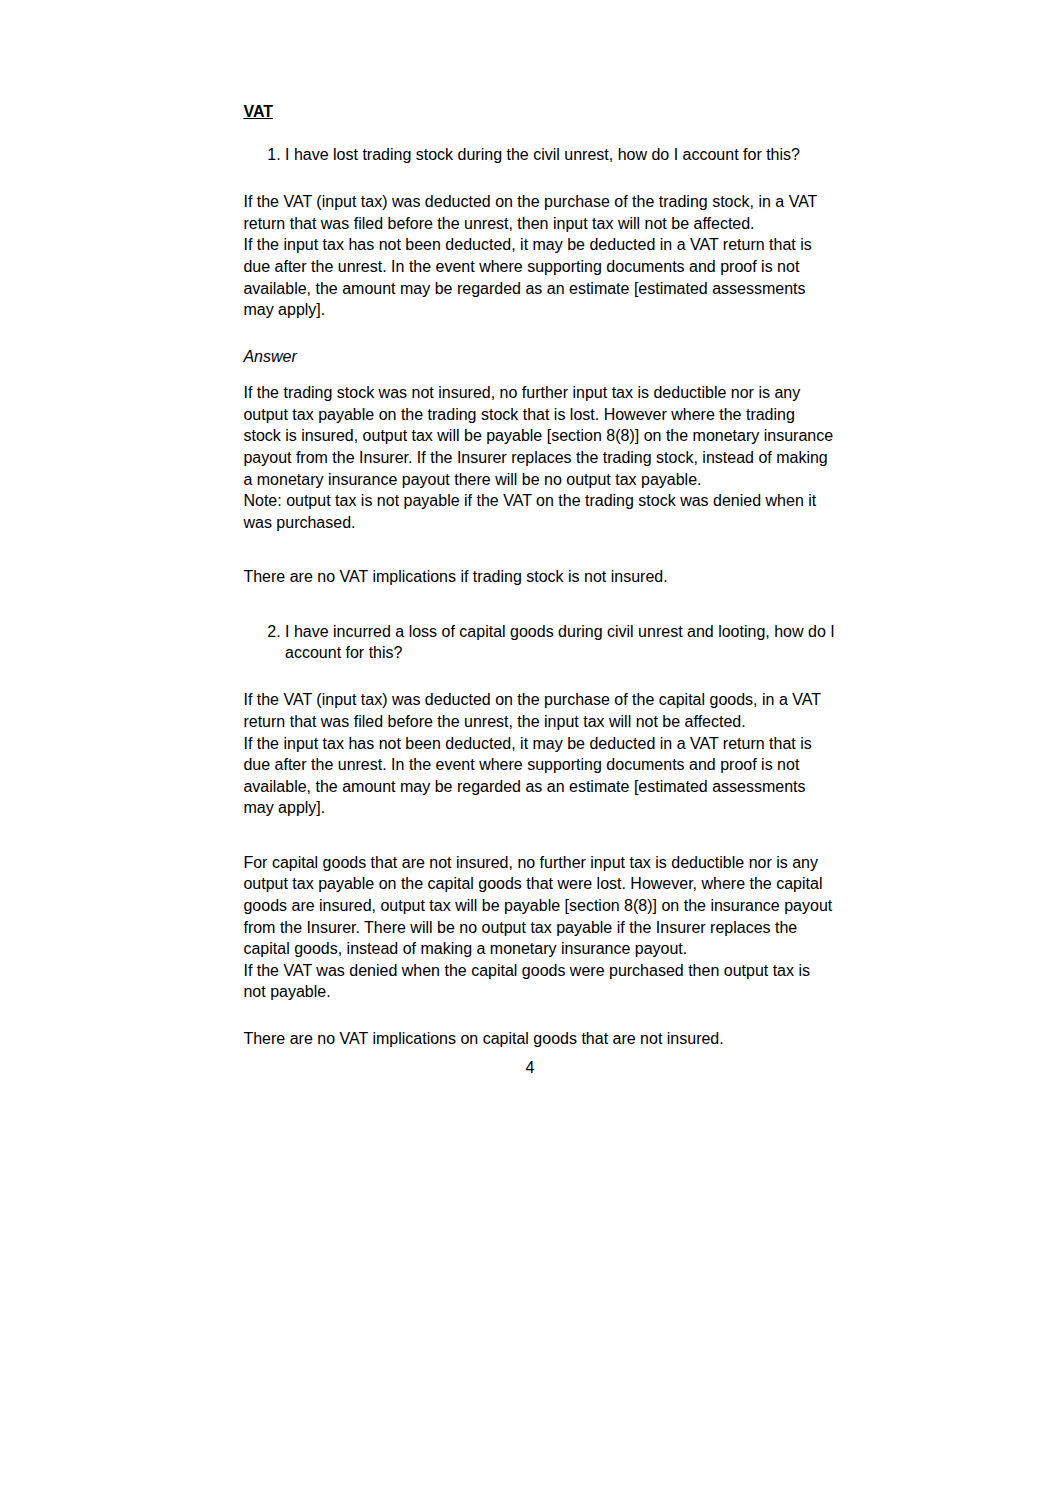VAT
I have lost trading stock during the civil unrest, how do I account for this?
If the VAT (input tax) was deducted on the purchase of the trading stock, in a VAT return that was filed before the unrest, then input tax will not be affected.
If the input tax has not been deducted, it may be deducted in a VAT return that is due after the unrest. In the event where supporting documents and proof is not available, the amount may be regarded as an estimate [estimated assessments may apply].
Answer
If the trading stock was not insured, no further input tax is deductible nor is any output tax payable on the trading stock that is lost. However where the trading stock is insured, output tax will be payable [section 8(8)] on the monetary insurance payout from the Insurer. If the Insurer replaces the trading stock, instead of making a monetary insurance payout there will be no output tax payable.
Note: output tax is not payable if the VAT on the trading stock was denied when it was purchased.
There are no VAT implications if trading stock is not insured.
I have incurred a loss of capital goods during civil unrest and looting, how do I account for this?
If the VAT (input tax) was deducted on the purchase of the capital goods, in a VAT return that was filed before the unrest, the input tax will not be affected.
If the input tax has not been deducted, it may be deducted in a VAT return that is due after the unrest. In the event where supporting documents and proof is not available, the amount may be regarded as an estimate [estimated assessments may apply].
For capital goods that are not insured, no further input tax is deductible nor is any output tax payable on the capital goods that were lost. However, where the capital goods are insured, output tax will be payable [section 8(8)] on the insurance payout from the Insurer. There will be no output tax payable if the Insurer replaces the capital goods, instead of making a monetary insurance payout.
If the VAT was denied when the capital goods were purchased then output tax is not payable.
There are no VAT implications on capital goods that are not insured.
4